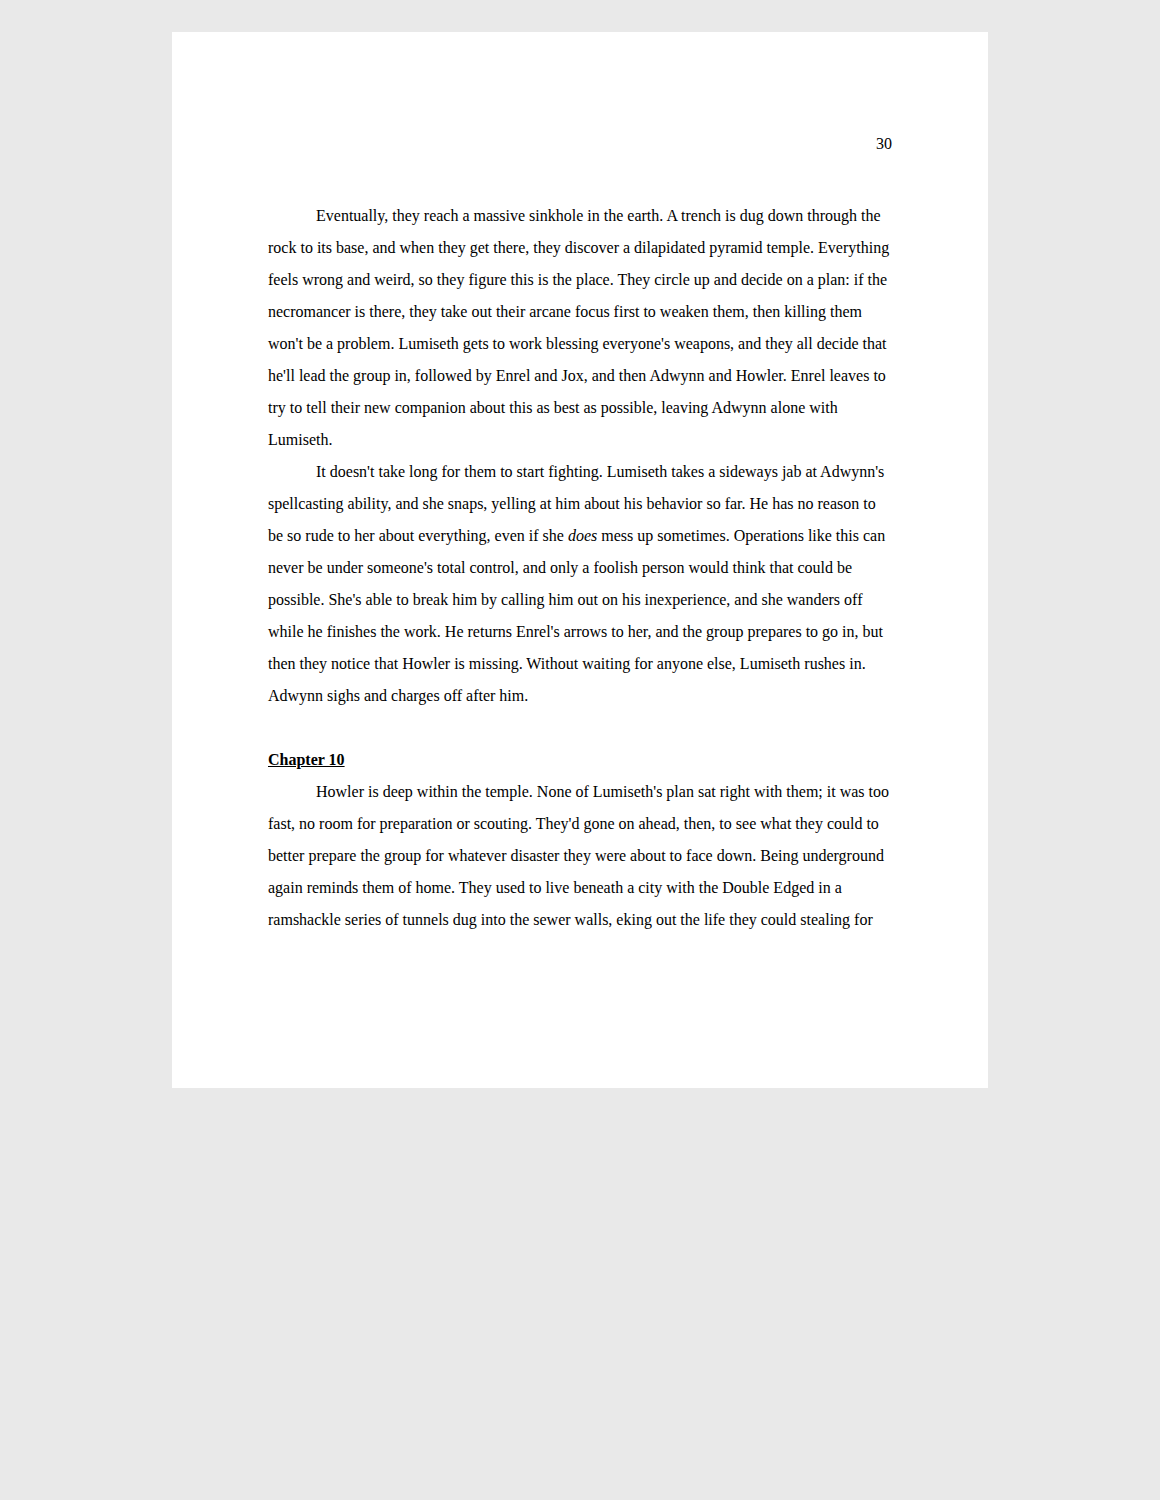30
Eventually, they reach a massive sinkhole in the earth. A trench is dug down through the rock to its base, and when they get there, they discover a dilapidated pyramid temple. Everything feels wrong and weird, so they figure this is the place. They circle up and decide on a plan: if the necromancer is there, they take out their arcane focus first to weaken them, then killing them won't be a problem. Lumiseth gets to work blessing everyone's weapons, and they all decide that he'll lead the group in, followed by Enrel and Jox, and then Adwynn and Howler. Enrel leaves to try to tell their new companion about this as best as possible, leaving Adwynn alone with Lumiseth.
It doesn't take long for them to start fighting. Lumiseth takes a sideways jab at Adwynn's spellcasting ability, and she snaps, yelling at him about his behavior so far. He has no reason to be so rude to her about everything, even if she does mess up sometimes. Operations like this can never be under someone's total control, and only a foolish person would think that could be possible. She's able to break him by calling him out on his inexperience, and she wanders off while he finishes the work. He returns Enrel's arrows to her, and the group prepares to go in, but then they notice that Howler is missing. Without waiting for anyone else, Lumiseth rushes in. Adwynn sighs and charges off after him.
Chapter 10
Howler is deep within the temple. None of Lumiseth's plan sat right with them; it was too fast, no room for preparation or scouting. They'd gone on ahead, then, to see what they could to better prepare the group for whatever disaster they were about to face down. Being underground again reminds them of home. They used to live beneath a city with the Double Edged in a ramshackle series of tunnels dug into the sewer walls, eking out the life they could stealing for